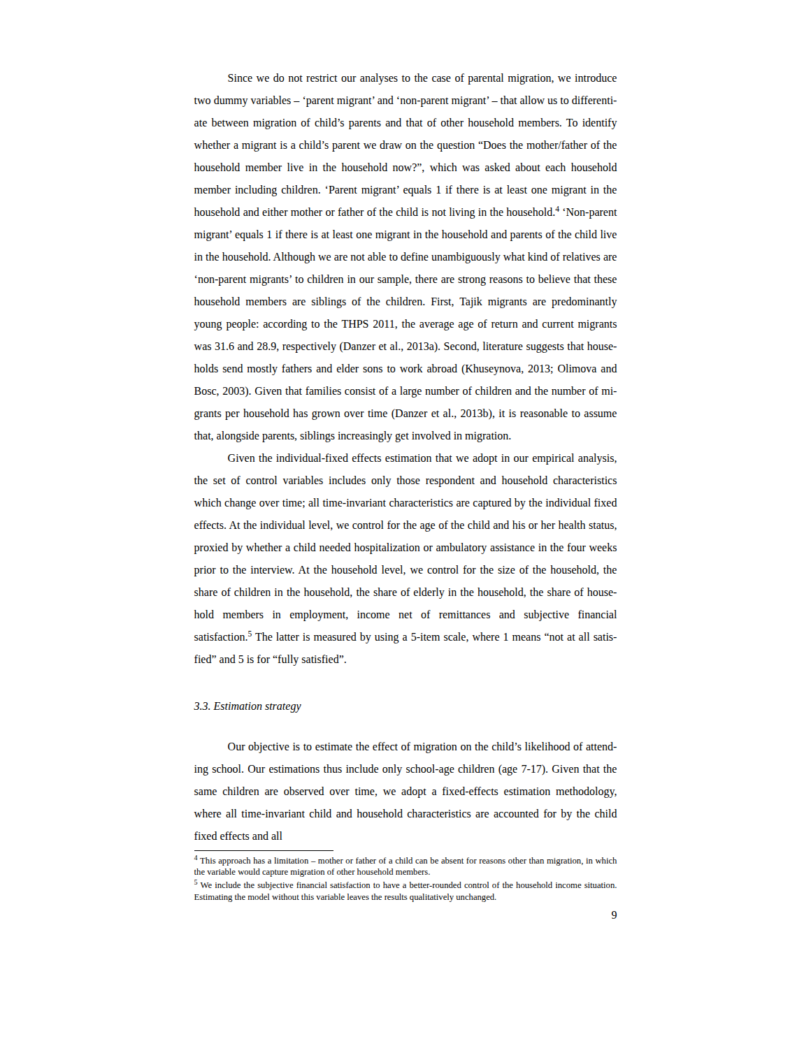Since we do not restrict our analyses to the case of parental migration, we introduce two dummy variables – ‘parent migrant’ and ‘non-parent migrant’ – that allow us to differentiate between migration of child’s parents and that of other household members. To identify whether a migrant is a child’s parent we draw on the question “Does the mother/father of the household member live in the household now?”, which was asked about each household member including children. ‘Parent migrant’ equals 1 if there is at least one migrant in the household and either mother or father of the child is not living in the household.4 ‘Non-parent migrant’ equals 1 if there is at least one migrant in the household and parents of the child live in the household. Although we are not able to define unambiguously what kind of relatives are ‘non-parent migrants’ to children in our sample, there are strong reasons to believe that these household members are siblings of the children. First, Tajik migrants are predominantly young people: according to the THPS 2011, the average age of return and current migrants was 31.6 and 28.9, respectively (Danzer et al., 2013a). Second, literature suggests that households send mostly fathers and elder sons to work abroad (Khuseynova, 2013; Olimova and Bosc, 2003). Given that families consist of a large number of children and the number of migrants per household has grown over time (Danzer et al., 2013b), it is reasonable to assume that, alongside parents, siblings increasingly get involved in migration.
Given the individual-fixed effects estimation that we adopt in our empirical analysis, the set of control variables includes only those respondent and household characteristics which change over time; all time-invariant characteristics are captured by the individual fixed effects. At the individual level, we control for the age of the child and his or her health status, proxied by whether a child needed hospitalization or ambulatory assistance in the four weeks prior to the interview. At the household level, we control for the size of the household, the share of children in the household, the share of elderly in the household, the share of household members in employment, income net of remittances and subjective financial satisfaction.5 The latter is measured by using a 5-item scale, where 1 means “not at all satisfied” and 5 is for “fully satisfied”.
3.3. Estimation strategy
Our objective is to estimate the effect of migration on the child’s likelihood of attending school. Our estimations thus include only school-age children (age 7-17). Given that the same children are observed over time, we adopt a fixed-effects estimation methodology, where all time-invariant child and household characteristics are accounted for by the child fixed effects and all
4 This approach has a limitation – mother or father of a child can be absent for reasons other than migration, in which the variable would capture migration of other household members.
5 We include the subjective financial satisfaction to have a better-rounded control of the household income situation. Estimating the model without this variable leaves the results qualitatively unchanged.
9